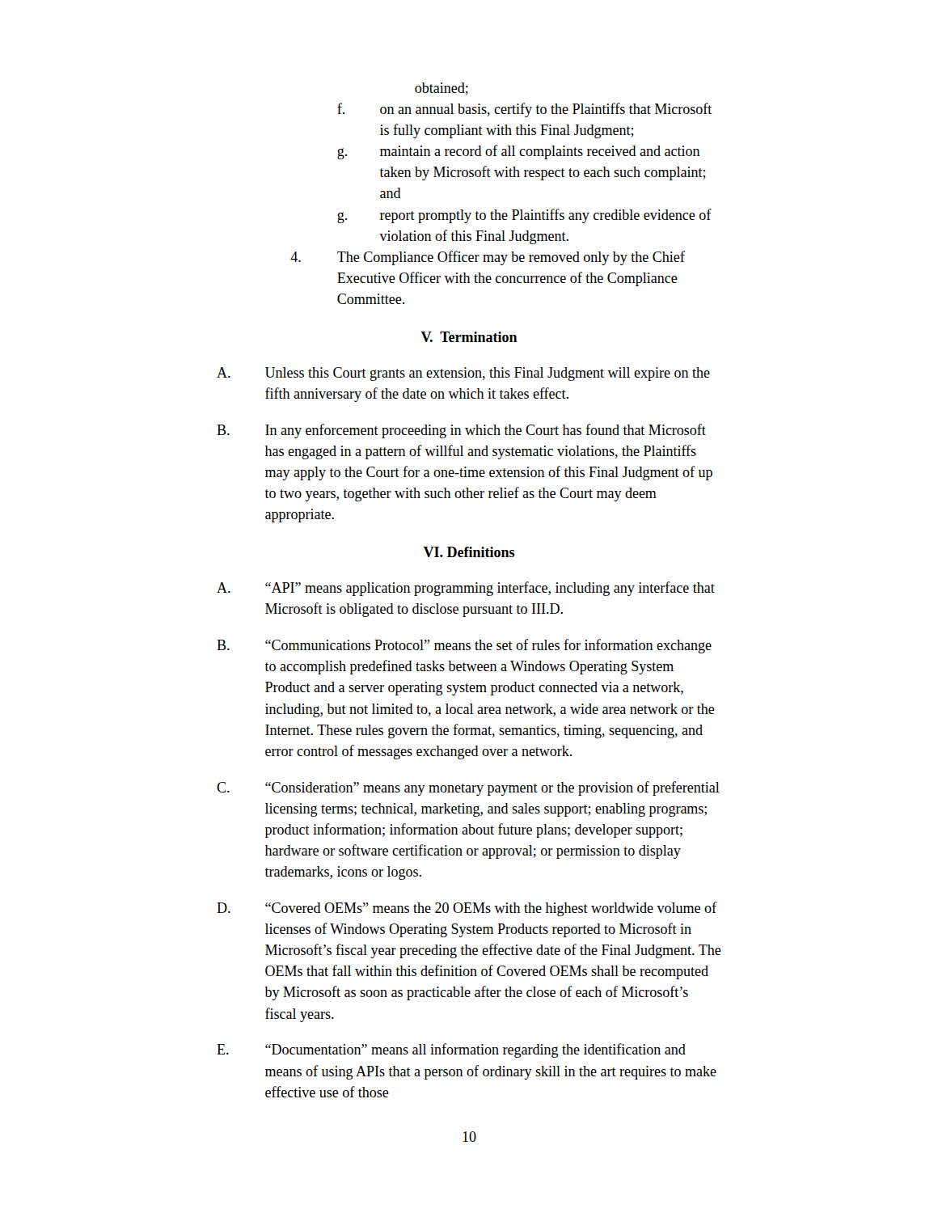obtained;
f.
on an annual basis, certify to the Plaintiffs that Microsoft is fully compliant with this Final Judgment;
g.
maintain a record of all complaints received and action taken by Microsoft with respect to each such complaint; and
g.
report promptly to the Plaintiffs any credible evidence of violation of this Final Judgment.
4.
The Compliance Officer may be removed only by the Chief Executive Officer with the concurrence of the Compliance Committee.
V. Termination
A.
Unless this Court grants an extension, this Final Judgment will expire on the fifth anniversary of the date on which it takes effect.
B.
In any enforcement proceeding in which the Court has found that Microsoft has engaged in a pattern of willful and systematic violations, the Plaintiffs may apply to the Court for a one-time extension of this Final Judgment of up to two years, together with such other relief as the Court may deem appropriate.
VI. Definitions
A.
“API” means application programming interface, including any interface that Microsoft is obligated to disclose pursuant to III.D.
B.
“Communications Protocol” means the set of rules for information exchange to accomplish predefined tasks between a Windows Operating System Product and a server operating system product connected via a network, including, but not limited to, a local area network, a wide area network or the Internet. These rules govern the format, semantics, timing, sequencing, and error control of messages exchanged over a network.
C.
“Consideration” means any monetary payment or the provision of preferential licensing terms; technical, marketing, and sales support; enabling programs; product information; information about future plans; developer support; hardware or software certification or approval; or permission to display trademarks, icons or logos.
D.
“Covered OEMs” means the 20 OEMs with the highest worldwide volume of licenses of Windows Operating System Products reported to Microsoft in Microsoft’s fiscal year preceding the effective date of the Final Judgment. The OEMs that fall within this definition of Covered OEMs shall be recomputed by Microsoft as soon as practicable after the close of each of Microsoft’s fiscal years.
E.
“Documentation” means all information regarding the identification and means of using APIs that a person of ordinary skill in the art requires to make effective use of those
10